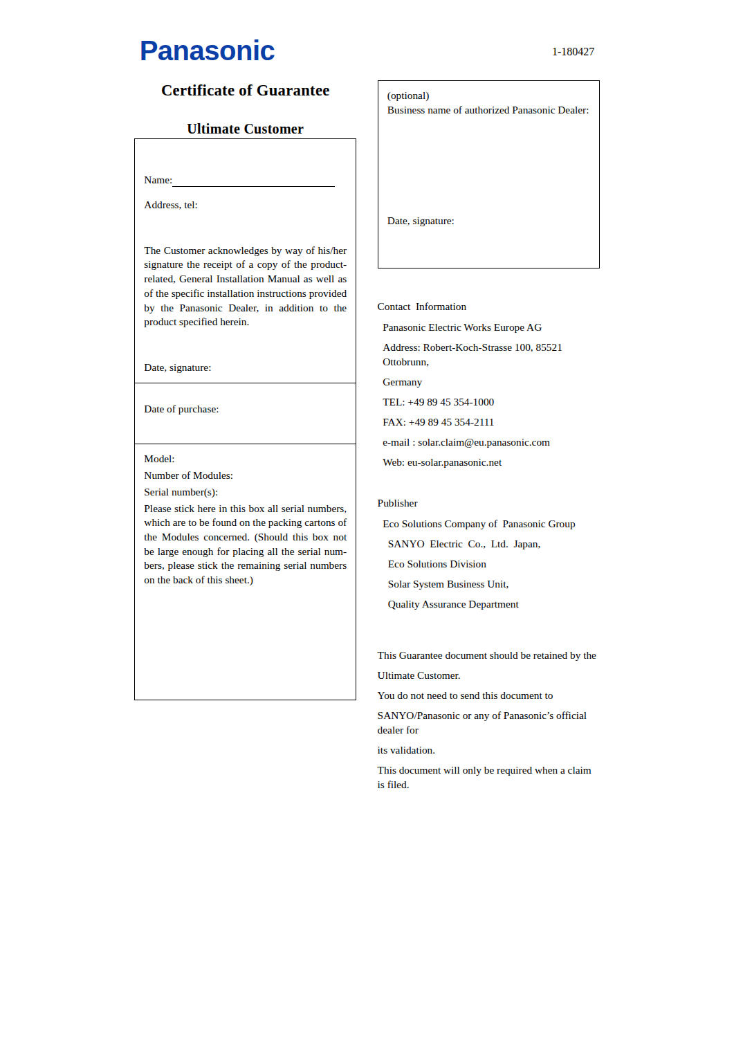Panasonic
1-180427
Certificate of Guarantee
Ultimate Customer
Name:
Address, tel:
The Customer acknowledges by way of his/her signature the receipt of a copy of the product-related, General Installation Manual as well as of the specific installation instructions provided by the Panasonic Dealer, in addition to the product specified herein.
Date, signature:
Date of purchase:
Model:
Number of Modules:
Serial number(s):
Please stick here in this box all serial numbers, which are to be found on the packing cartons of the Modules concerned. (Should this box not be large enough for placing all the serial numbers, please stick the remaining serial numbers on the back of this sheet.)
(optional)
Business name of authorized Panasonic Dealer:
Date, signature:
Contact Information
Panasonic Electric Works Europe AG
Address: Robert-Koch-Strasse 100, 85521 Ottobrunn,
Germany
TEL: +49 89 45 354-1000
FAX: +49 89 45 354-2111
e-mail : solar.claim@eu.panasonic.com
Web: eu-solar.panasonic.net
Publisher
Eco Solutions Company of Panasonic Group
SANYO Electric Co., Ltd. Japan,
Eco Solutions Division
Solar System Business Unit,
Quality Assurance Department
This Guarantee document should be retained by the
Ultimate Customer.
You do not need to send this document to
SANYO/Panasonic or any of Panasonic’s official dealer for
its validation.
This document will only be required when a claim is filed.